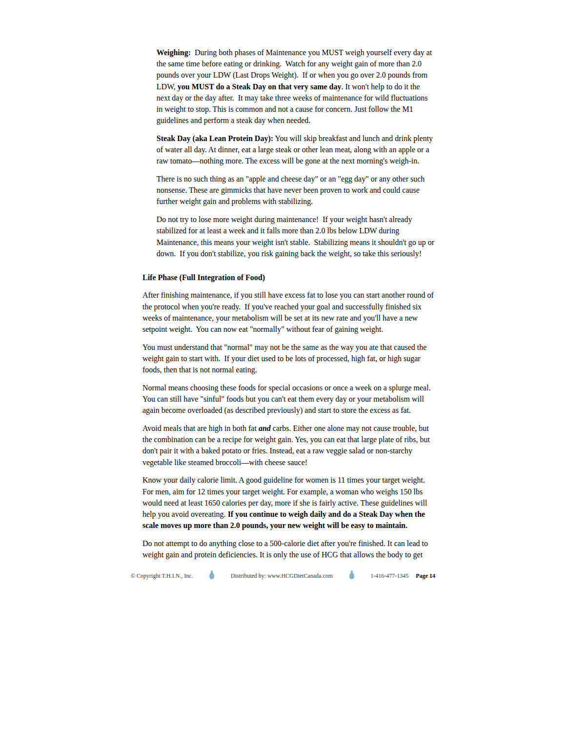Weighing: During both phases of Maintenance you MUST weigh yourself every day at the same time before eating or drinking. Watch for any weight gain of more than 2.0 pounds over your LDW (Last Drops Weight). If or when you go over 2.0 pounds from LDW, you MUST do a Steak Day on that very same day. It won't help to do it the next day or the day after. It may take three weeks of maintenance for wild fluctuations in weight to stop. This is common and not a cause for concern. Just follow the M1 guidelines and perform a steak day when needed.
Steak Day (aka Lean Protein Day): You will skip breakfast and lunch and drink plenty of water all day. At dinner, eat a large steak or other lean meat, along with an apple or a raw tomato—nothing more. The excess will be gone at the next morning's weigh-in.
There is no such thing as an "apple and cheese day" or an "egg day" or any other such nonsense. These are gimmicks that have never been proven to work and could cause further weight gain and problems with stabilizing.
Do not try to lose more weight during maintenance! If your weight hasn't already stabilized for at least a week and it falls more than 2.0 lbs below LDW during Maintenance, this means your weight isn't stable. Stabilizing means it shouldn't go up or down. If you don't stabilize, you risk gaining back the weight, so take this seriously!
Life Phase (Full Integration of Food)
After finishing maintenance, if you still have excess fat to lose you can start another round of the protocol when you're ready. If you've reached your goal and successfully finished six weeks of maintenance, your metabolism will be set at its new rate and you'll have a new setpoint weight. You can now eat "normally" without fear of gaining weight.
You must understand that "normal" may not be the same as the way you ate that caused the weight gain to start with. If your diet used to be lots of processed, high fat, or high sugar foods, then that is not normal eating.
Normal means choosing these foods for special occasions or once a week on a splurge meal. You can still have "sinful" foods but you can't eat them every day or your metabolism will again become overloaded (as described previously) and start to store the excess as fat.
Avoid meals that are high in both fat and carbs. Either one alone may not cause trouble, but the combination can be a recipe for weight gain. Yes, you can eat that large plate of ribs, but don't pair it with a baked potato or fries. Instead, eat a raw veggie salad or non-starchy vegetable like steamed broccoli—with cheese sauce!
Know your daily calorie limit. A good guideline for women is 11 times your target weight. For men, aim for 12 times your target weight. For example, a woman who weighs 150 lbs would need at least 1650 calories per day, more if she is fairly active. These guidelines will help you avoid overeating. If you continue to weigh daily and do a Steak Day when the scale moves up more than 2.0 pounds, your new weight will be easy to maintain.
Do not attempt to do anything close to a 500-calorie diet after you're finished. It can lead to weight gain and protein deficiencies. It is only the use of HCG that allows the body to get
© Copyright T.H.I.N., Inc. Distributed by: www.HCGDietCanada.com 1-416-477-1345
Page 14